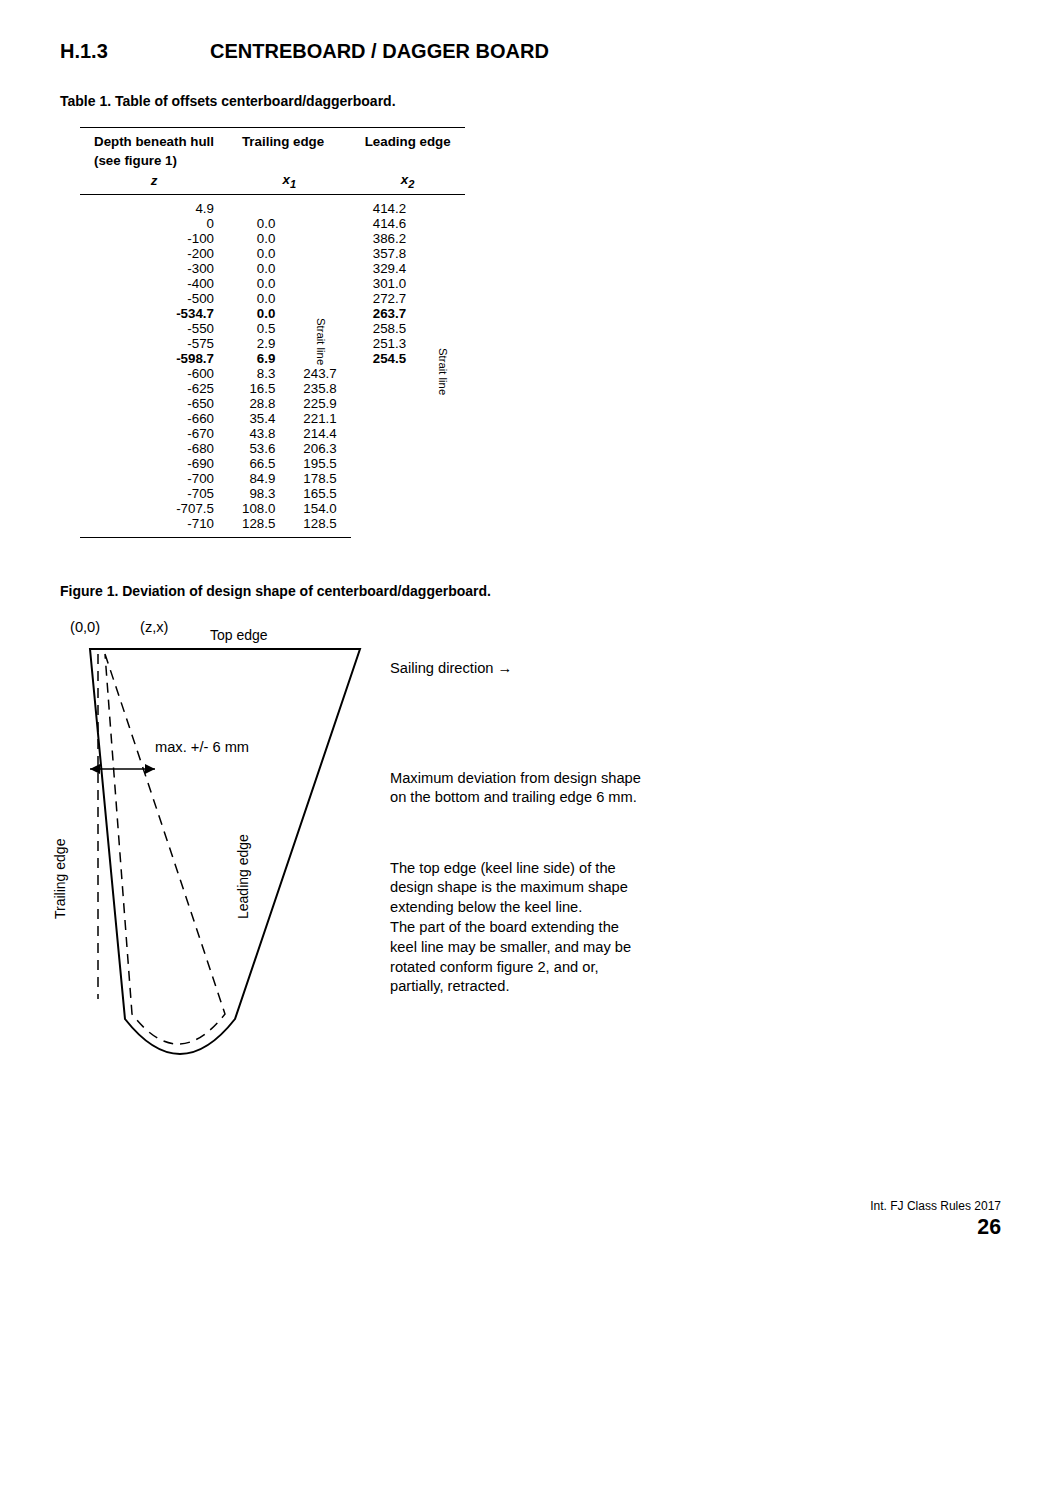H.1.3 CENTREBOARD / DAGGER BOARD
Table 1. Table of offsets centerboard/daggerboard.
| Depth beneath hull | Trailing edge | Leading edge |
| --- | --- | --- |
| (see figure 1) | | |
| z | x 1 | x 2 |
| 4.9 | | Strait line | 414.2 | Strait line |
| 0 | 0.0 | 414.6 |
| -100 | 0.0 | 386.2 |
| -200 | 0.0 | 357.8 |
| -300 | 0.0 | 329.4 |
| -400 | 0.0 | 301.0 |
| -500 | 0.0 | 272.7 |
| -534.7 | 0.0 | 263.7 |
| -550 | 0.5 | 258.5 |
| -575 | 2.9 | 251.3 |
| -598.7 | 6.9 | 254.5 |
| -600 | 8.3 | 243.7 |
| -625 | 16.5 | 235.8 |
| -650 | 28.8 | 225.9 |
| -660 | 35.4 | 221.1 |
| -670 | 43.8 | 214.4 |
| -680 | 53.6 | 206.3 |
| -690 | 66.5 | 195.5 |
| -700 | 84.9 | 178.5 |
| -705 | 98.3 | 165.5 |
| -707.5 | 108.0 | 154.0 |
| -710 | 128.5 | 128.5 |
Figure 1. Deviation of design shape of centerboard/daggerboard.
(0,0) (z,x) Top edge max. +/- 6 mm Trailing edge Leading edge
Sailing direction →
Maximum deviation from design shape
on the bottom and trailing edge 6 mm.
The top edge (keel line side) of the
design shape is the maximum shape
extending below the keel line.
The part of the board extending the
keel line may be smaller, and may be
rotated conform figure 2, and or,
partially, retracted.
Int. FJ Class Rules 2017
26